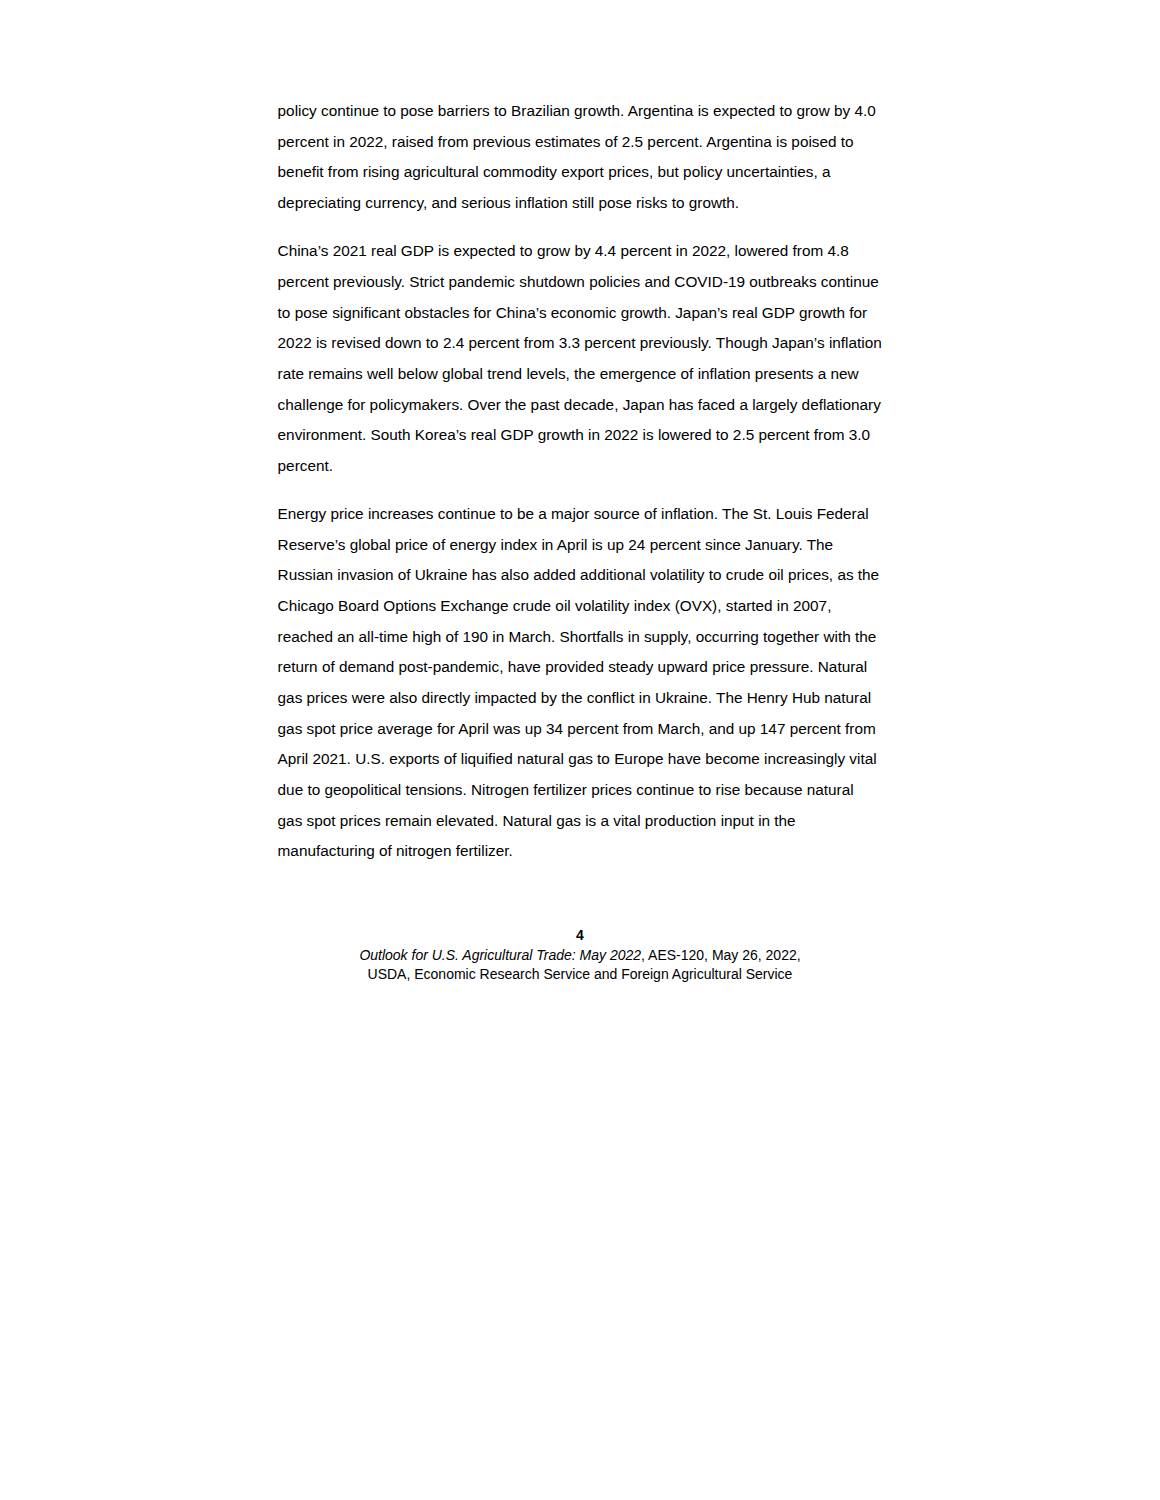policy continue to pose barriers to Brazilian growth. Argentina is expected to grow by 4.0 percent in 2022, raised from previous estimates of 2.5 percent. Argentina is poised to benefit from rising agricultural commodity export prices, but policy uncertainties, a depreciating currency, and serious inflation still pose risks to growth.
China’s 2021 real GDP is expected to grow by 4.4 percent in 2022, lowered from 4.8 percent previously. Strict pandemic shutdown policies and COVID-19 outbreaks continue to pose significant obstacles for China’s economic growth. Japan’s real GDP growth for 2022 is revised down to 2.4 percent from 3.3 percent previously. Though Japan’s inflation rate remains well below global trend levels, the emergence of inflation presents a new challenge for policymakers. Over the past decade, Japan has faced a largely deflationary environment. South Korea’s real GDP growth in 2022 is lowered to 2.5 percent from 3.0 percent.
Energy price increases continue to be a major source of inflation. The St. Louis Federal Reserve’s global price of energy index in April is up 24 percent since January. The Russian invasion of Ukraine has also added additional volatility to crude oil prices, as the Chicago Board Options Exchange crude oil volatility index (OVX), started in 2007, reached an all-time high of 190 in March. Shortfalls in supply, occurring together with the return of demand post-pandemic, have provided steady upward price pressure. Natural gas prices were also directly impacted by the conflict in Ukraine. The Henry Hub natural gas spot price average for April was up 34 percent from March, and up 147 percent from April 2021. U.S. exports of liquified natural gas to Europe have become increasingly vital due to geopolitical tensions. Nitrogen fertilizer prices continue to rise because natural gas spot prices remain elevated. Natural gas is a vital production input in the manufacturing of nitrogen fertilizer.
4
Outlook for U.S. Agricultural Trade: May 2022, AES-120, May 26, 2022,
USDA, Economic Research Service and Foreign Agricultural Service